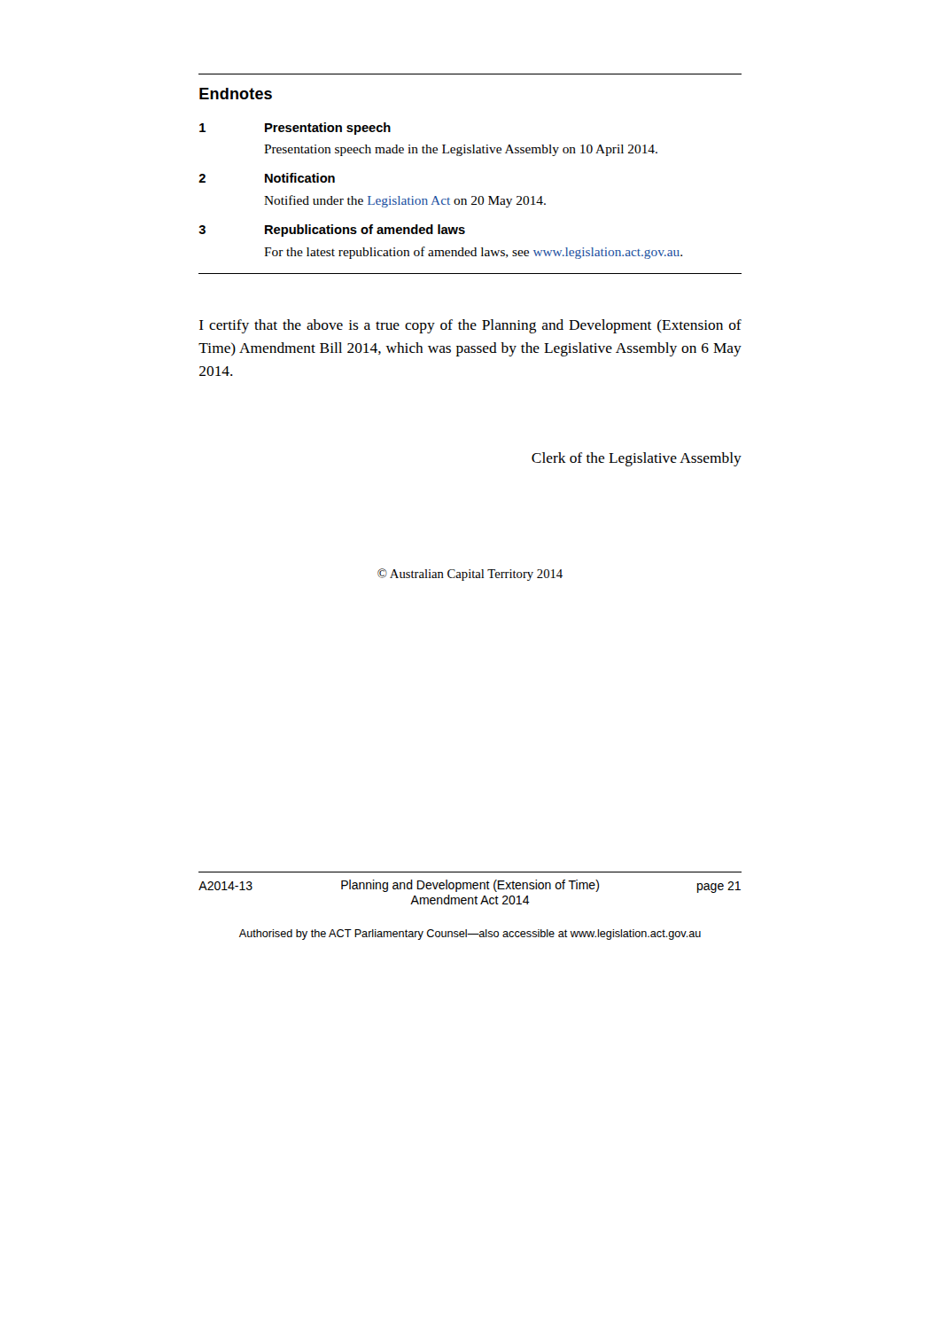Endnotes
1
Presentation speech
Presentation speech made in the Legislative Assembly on 10 April 2014.
2
Notification
Notified under the Legislation Act on 20 May 2014.
3
Republications of amended laws
For the latest republication of amended laws, see www.legislation.act.gov.au.
I certify that the above is a true copy of the Planning and Development (Extension of Time) Amendment Bill 2014, which was passed by the Legislative Assembly on 6 May 2014.
Clerk of the Legislative Assembly
© Australian Capital Territory 2014
A2014-13
Planning and Development (Extension of Time)
Amendment Act 2014
page 21
Authorised by the ACT Parliamentary Counsel—also accessible at www.legislation.act.gov.au